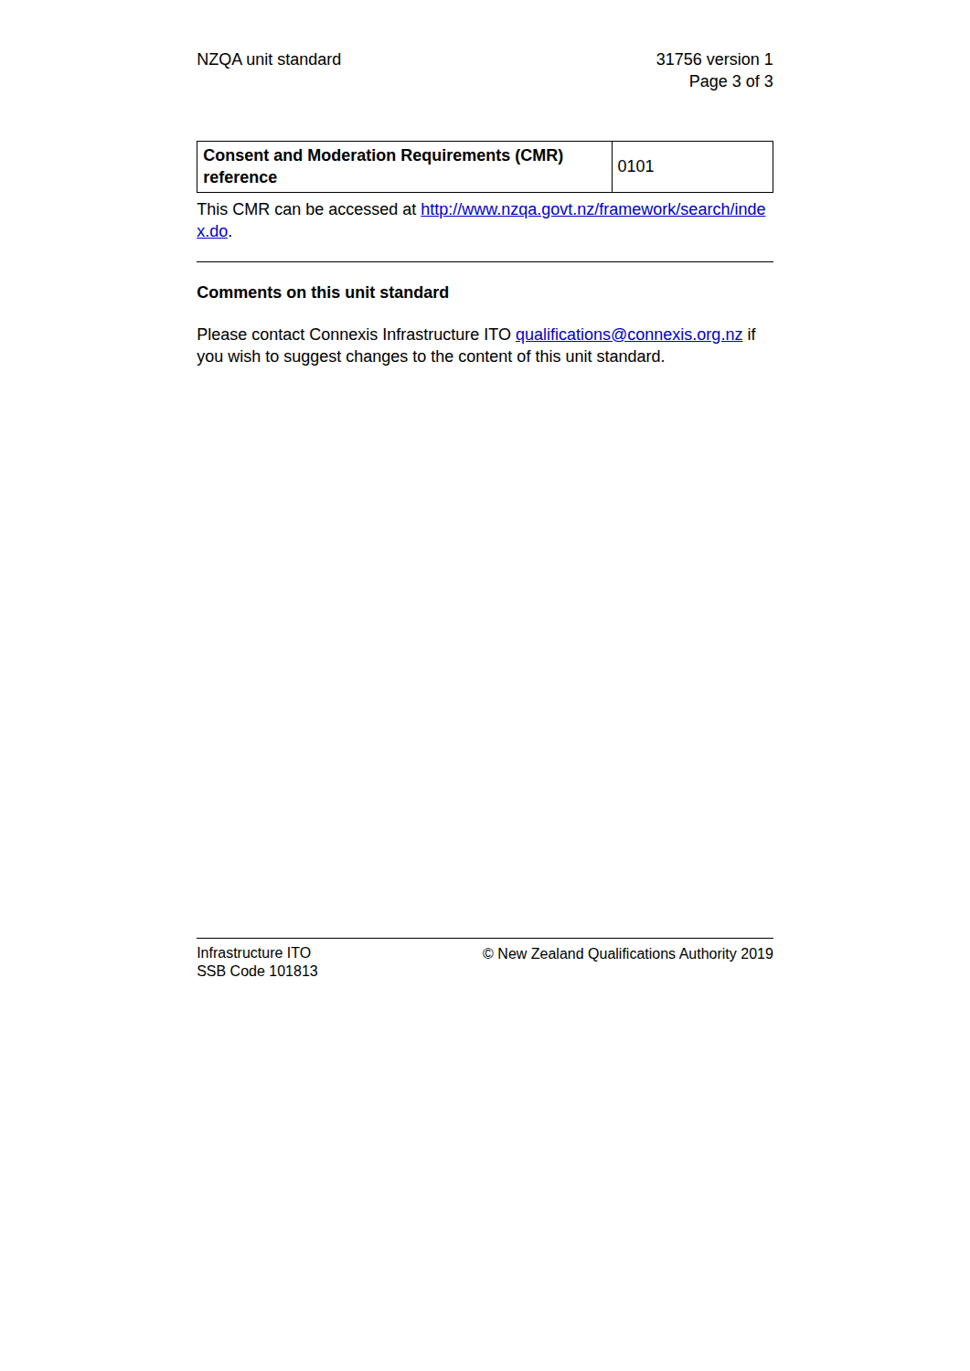NZQA unit standard
31756 version 1
Page 3 of 3
| Consent and Moderation Requirements (CMR) reference | 0101 |
This CMR can be accessed at http://www.nzqa.govt.nz/framework/search/index.do.
Comments on this unit standard
Please contact Connexis Infrastructure ITO qualifications@connexis.org.nz if you wish to suggest changes to the content of this unit standard.
Infrastructure ITO
SSB Code 101813
© New Zealand Qualifications Authority 2019